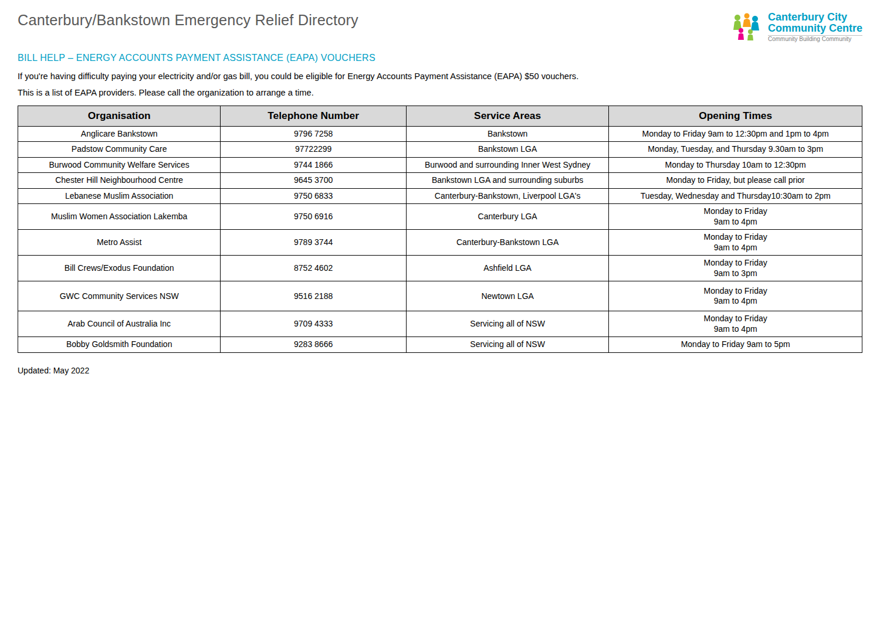Canterbury/Bankstown Emergency Relief Directory
Canterbury City Community Centre Community Building Community
Bill Help – Energy Accounts Payment Assistance (EAPA) Vouchers
If you're having difficulty paying your electricity and/or gas bill, you could be eligible for Energy Accounts Payment Assistance (EAPA) $50 vouchers.
This is a list of EAPA providers. Please call the organization to arrange a time.
| Organisation | Telephone Number | Service Areas | Opening Times |
| --- | --- | --- | --- |
| Anglicare Bankstown | 9796 7258 | Bankstown | Monday to Friday 9am to 12:30pm and 1pm to 4pm |
| Padstow Community Care | 97722299 | Bankstown LGA | Monday, Tuesday, and Thursday 9.30am to 3pm |
| Burwood Community Welfare Services | 9744 1866 | Burwood and surrounding Inner West Sydney | Monday to Thursday 10am to 12:30pm |
| Chester Hill Neighbourhood Centre | 9645 3700 | Bankstown LGA and surrounding suburbs | Monday to Friday, but please call prior |
| Lebanese Muslim Association | 9750 6833 | Canterbury-Bankstown, Liverpool LGA's | Tuesday, Wednesday and Thursday10:30am to 2pm |
| Muslim Women Association Lakemba | 9750 6916 | Canterbury LGA | Monday to Friday 9am to 4pm |
| Metro Assist | 9789 3744 | Canterbury-Bankstown LGA | Monday to Friday 9am to 4pm |
| Bill Crews/Exodus Foundation | 8752 4602 | Ashfield LGA | Monday to Friday 9am to 3pm |
| GWC Community Services NSW | 9516 2188 | Newtown LGA | Monday to Friday 9am to 4pm |
| Arab Council of Australia Inc | 9709 4333 | Servicing all of NSW | Monday to Friday 9am to 4pm |
| Bobby Goldsmith Foundation | 9283 8666 | Servicing all of NSW | Monday to Friday 9am to 5pm |
Updated: May 2022